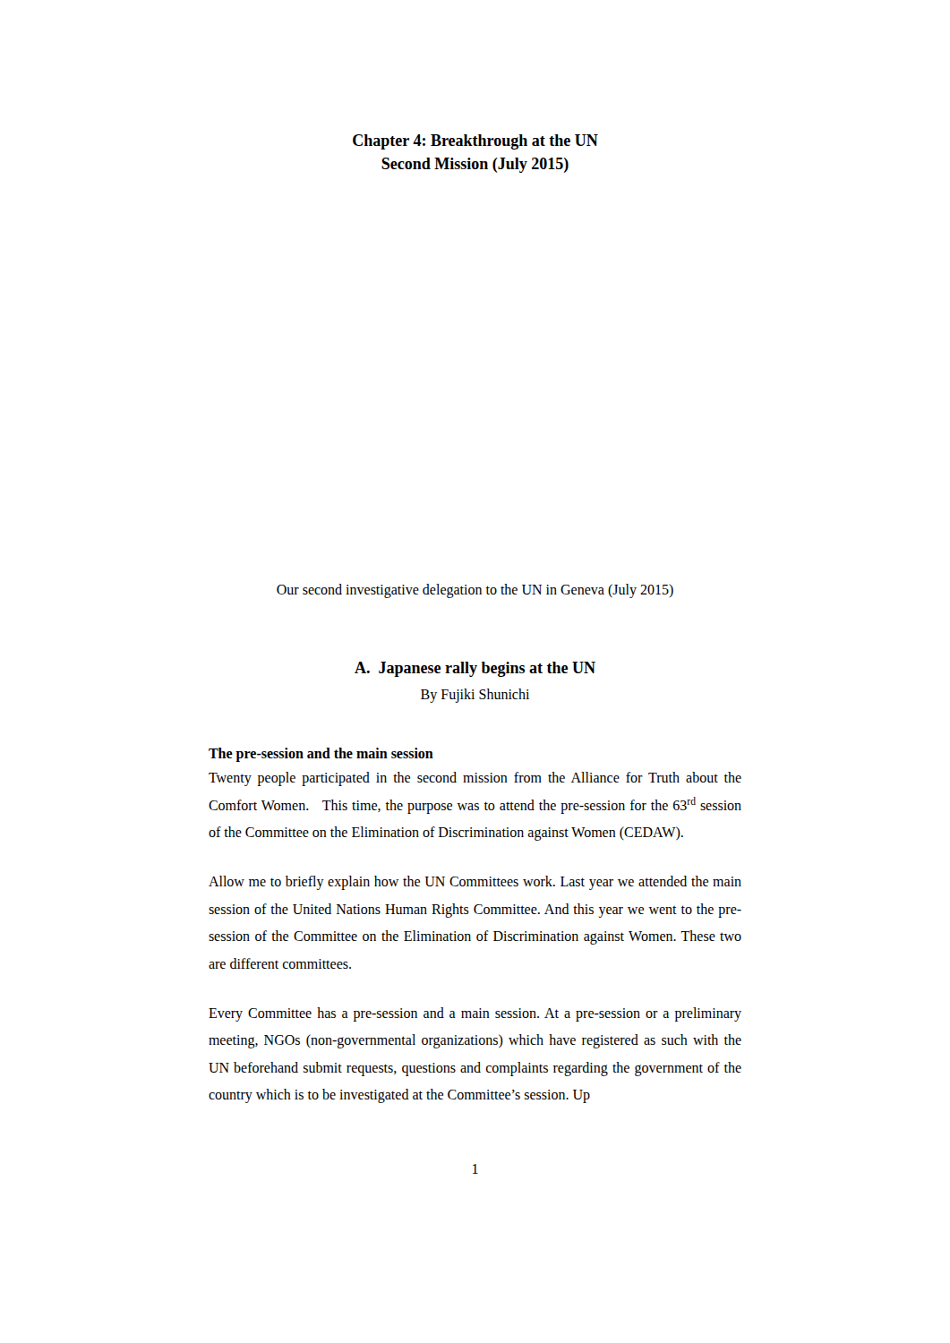Chapter 4: Breakthrough at the UNSecond Mission (July 2015)
Our second investigative delegation to the UN in Geneva (July 2015)
A. Japanese rally begins at the UN
By Fujiki Shunichi
The pre-session and the main session
Twenty people participated in the second mission from the Alliance for Truth about the Comfort Women. This time, the purpose was to attend the pre-session for the 63rd session of the Committee on the Elimination of Discrimination against Women (CEDAW).
Allow me to briefly explain how the UN Committees work. Last year we attended the main session of the United Nations Human Rights Committee. And this year we went to the pre-session of the Committee on the Elimination of Discrimination against Women. These two are different committees.
Every Committee has a pre-session and a main session. At a pre-session or a preliminary meeting, NGOs (non-governmental organizations) which have registered as such with the UN beforehand submit requests, questions and complaints regarding the government of the country which is to be investigated at the Committee’s session. Up
1